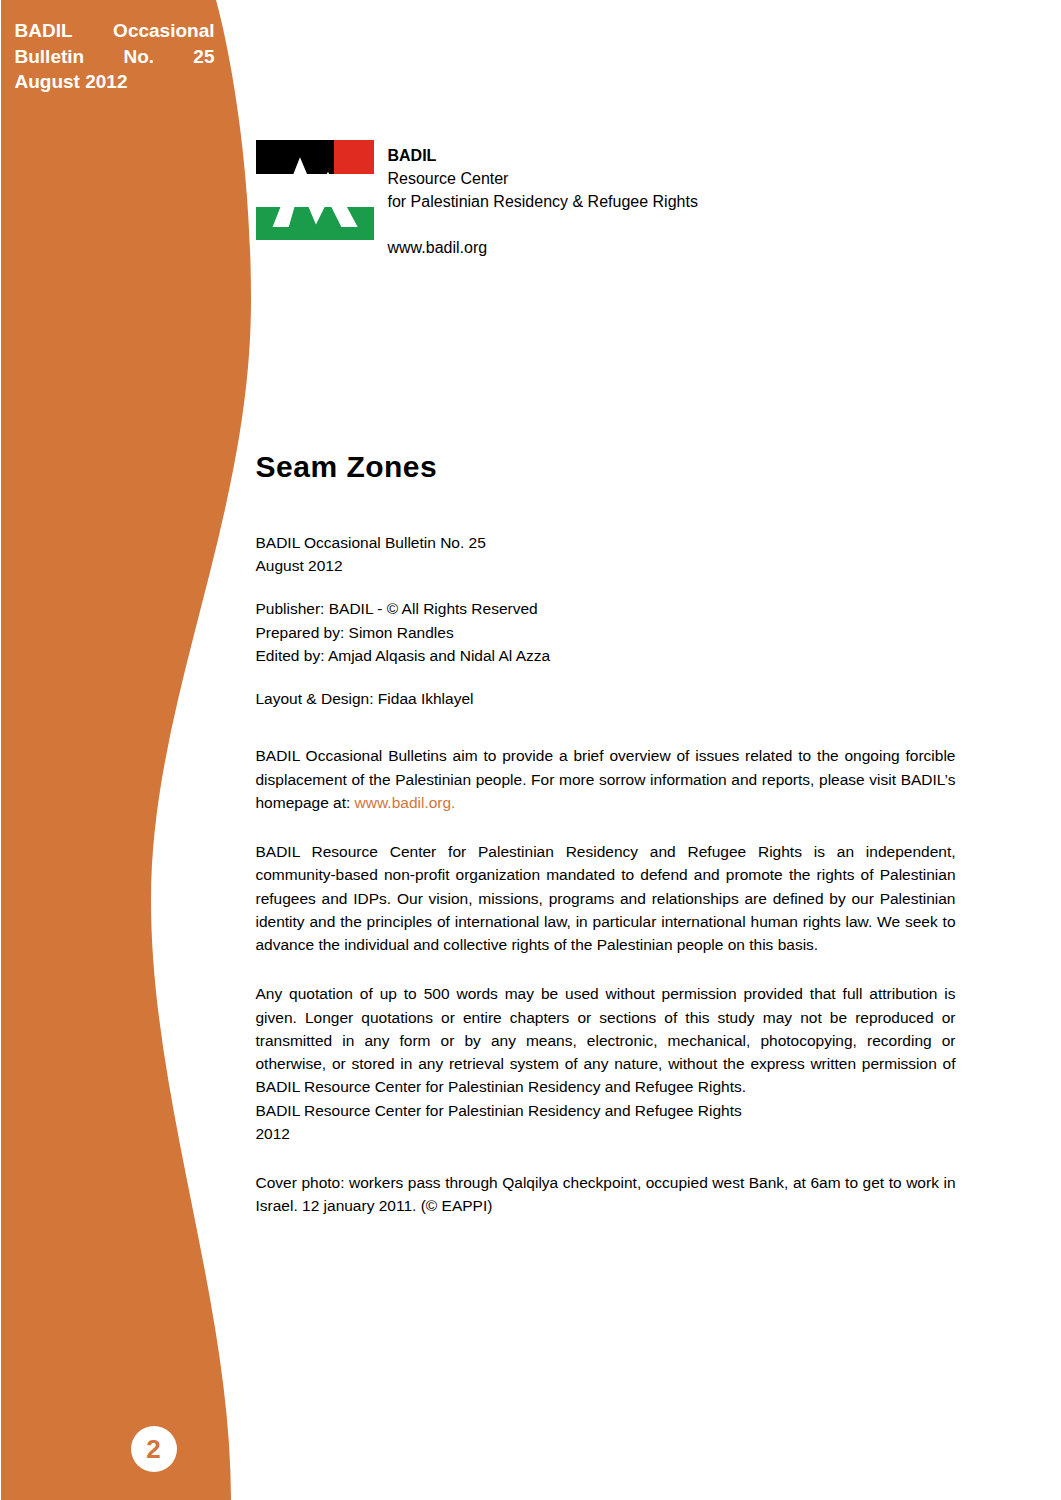BADIL Occasional Bulletin No. 25 August 2012
Seam Zones
2
BADIL
Resource Center
for Palestinian Residency & Refugee Rights
www.badil.org
Seam Zones
BADIL Occasional Bulletin No. 25
August 2012
Publisher: BADIL - © All Rights Reserved
Prepared by: Simon Randles
Edited by: Amjad Alqasis and Nidal Al Azza
Layout & Design: Fidaa Ikhlayel
BADIL Occasional Bulletins aim to provide a brief overview of issues related to the ongoing forcible displacement of the Palestinian people. For more sorrow information and reports, please visit BADIL’s homepage at: www.badil.org.
BADIL Resource Center for Palestinian Residency and Refugee Rights is an independent, community-based non-profit organization mandated to defend and promote the rights of Palestinian refugees and IDPs. Our vision, missions, programs and relationships are defined by our Palestinian identity and the principles of international law, in particular international human rights law. We seek to advance the individual and collective rights of the Palestinian people on this basis.
Any quotation of up to 500 words may be used without permission provided that full attribution is given. Longer quotations or entire chapters or sections of this study may not be reproduced or transmitted in any form or by any means, electronic, mechanical, photocopying, recording or otherwise, or stored in any retrieval system of any nature, without the express written permission of BADIL Resource Center for Palestinian Residency and Refugee Rights.
BADIL Resource Center for Palestinian Residency and Refugee Rights
2012
Cover photo: workers pass through Qalqilya checkpoint, occupied west Bank, at 6am to get to work in Israel. 12 january 2011. (© EAPPI)